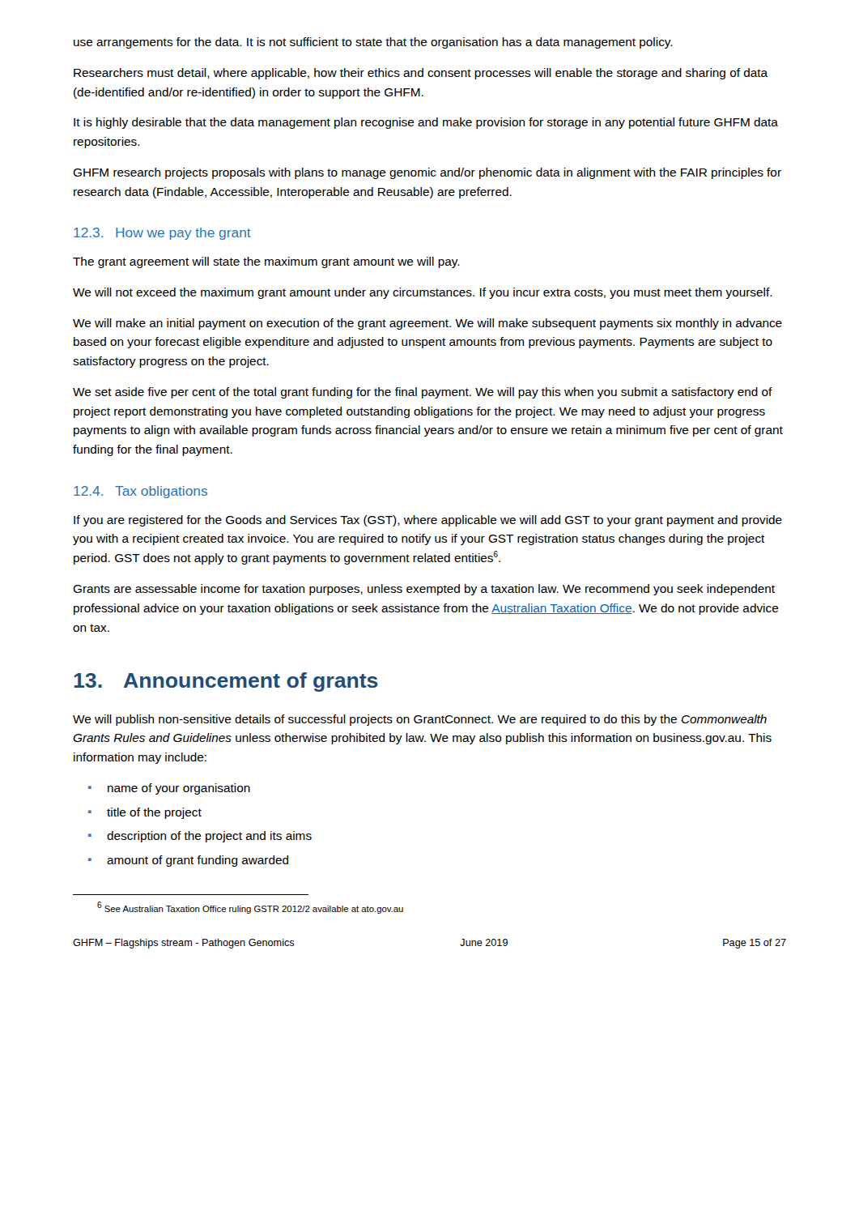use arrangements for the data. It is not sufficient to state that the organisation has a data management policy.
Researchers must detail, where applicable, how their ethics and consent processes will enable the storage and sharing of data (de-identified and/or re-identified) in order to support the GHFM.
It is highly desirable that the data management plan recognise and make provision for storage in any potential future GHFM data repositories.
GHFM research projects proposals with plans to manage genomic and/or phenomic data in alignment with the FAIR principles for research data (Findable, Accessible, Interoperable and Reusable) are preferred.
12.3. How we pay the grant
The grant agreement will state the maximum grant amount we will pay.
We will not exceed the maximum grant amount under any circumstances. If you incur extra costs, you must meet them yourself.
We will make an initial payment on execution of the grant agreement. We will make subsequent payments six monthly in advance based on your forecast eligible expenditure and adjusted to unspent amounts from previous payments. Payments are subject to satisfactory progress on the project.
We set aside five per cent of the total grant funding for the final payment. We will pay this when you submit a satisfactory end of project report demonstrating you have completed outstanding obligations for the project. We may need to adjust your progress payments to align with available program funds across financial years and/or to ensure we retain a minimum five per cent of grant funding for the final payment.
12.4. Tax obligations
If you are registered for the Goods and Services Tax (GST), where applicable we will add GST to your grant payment and provide you with a recipient created tax invoice. You are required to notify us if your GST registration status changes during the project period. GST does not apply to grant payments to government related entities6.
Grants are assessable income for taxation purposes, unless exempted by a taxation law. We recommend you seek independent professional advice on your taxation obligations or seek assistance from the Australian Taxation Office. We do not provide advice on tax.
13. Announcement of grants
We will publish non-sensitive details of successful projects on GrantConnect. We are required to do this by the Commonwealth Grants Rules and Guidelines unless otherwise prohibited by law. We may also publish this information on business.gov.au. This information may include:
name of your organisation
title of the project
description of the project and its aims
amount of grant funding awarded
6 See Australian Taxation Office ruling GSTR 2012/2 available at ato.gov.au
GHFM – Flagships stream - Pathogen Genomics
June 2019
Page 15 of 27